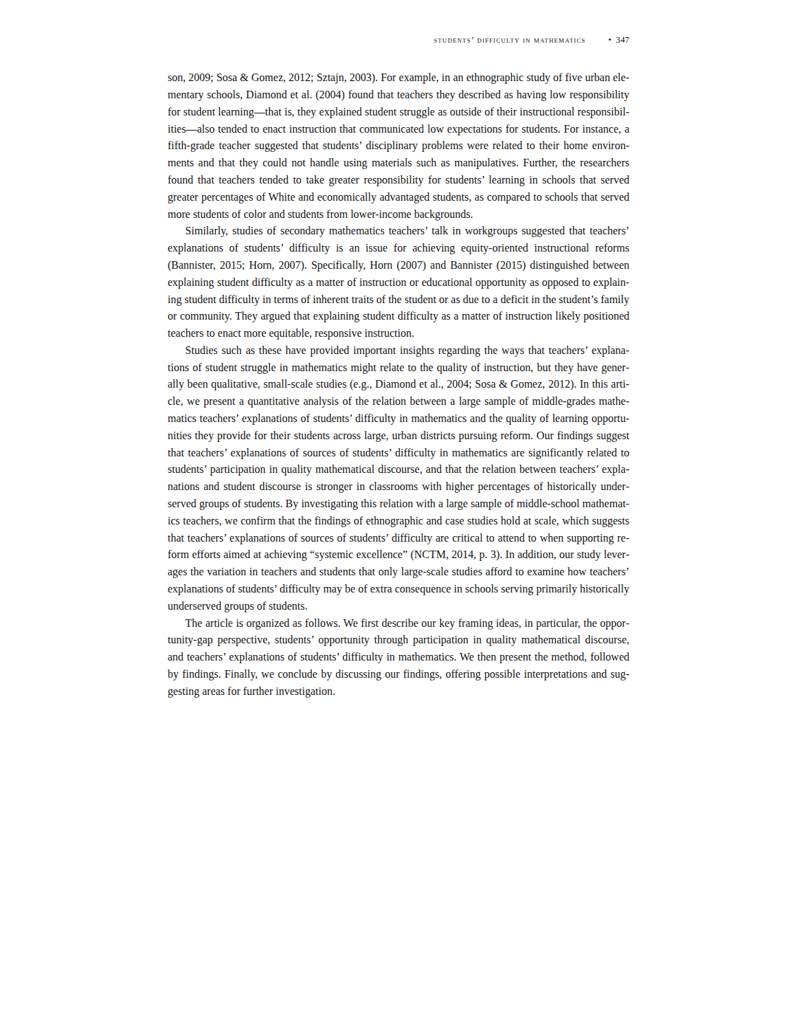students’ difficulty in mathematics • 347
son, 2009; Sosa & Gomez, 2012; Sztajn, 2003). For example, in an ethnographic study of five urban elementary schools, Diamond et al. (2004) found that teachers they described as having low responsibility for student learning—that is, they explained student struggle as outside of their instructional responsibilities—also tended to enact instruction that communicated low expectations for students. For instance, a fifth-grade teacher suggested that students’ disciplinary problems were related to their home environments and that they could not handle using materials such as manipulatives. Further, the researchers found that teachers tended to take greater responsibility for students’ learning in schools that served greater percentages of White and economically advantaged students, as compared to schools that served more students of color and students from lower-income backgrounds.
Similarly, studies of secondary mathematics teachers’ talk in workgroups suggested that teachers’ explanations of students’ difficulty is an issue for achieving equity-oriented instructional reforms (Bannister, 2015; Horn, 2007). Specifically, Horn (2007) and Bannister (2015) distinguished between explaining student difficulty as a matter of instruction or educational opportunity as opposed to explaining student difficulty in terms of inherent traits of the student or as due to a deficit in the student’s family or community. They argued that explaining student difficulty as a matter of instruction likely positioned teachers to enact more equitable, responsive instruction.
Studies such as these have provided important insights regarding the ways that teachers’ explanations of student struggle in mathematics might relate to the quality of instruction, but they have generally been qualitative, small-scale studies (e.g., Diamond et al., 2004; Sosa & Gomez, 2012). In this article, we present a quantitative analysis of the relation between a large sample of middle-grades mathematics teachers’ explanations of students’ difficulty in mathematics and the quality of learning opportunities they provide for their students across large, urban districts pursuing reform. Our findings suggest that teachers’ explanations of sources of students’ difficulty in mathematics are significantly related to students’ participation in quality mathematical discourse, and that the relation between teachers’ explanations and student discourse is stronger in classrooms with higher percentages of historically underserved groups of students. By investigating this relation with a large sample of middle-school mathematics teachers, we confirm that the findings of ethnographic and case studies hold at scale, which suggests that teachers’ explanations of sources of students’ difficulty are critical to attend to when supporting reform efforts aimed at achieving “systemic excellence” (NCTM, 2014, p. 3). In addition, our study leverages the variation in teachers and students that only large-scale studies afford to examine how teachers’ explanations of students’ difficulty may be of extra consequence in schools serving primarily historically underserved groups of students.
The article is organized as follows. We first describe our key framing ideas, in particular, the opportunity-gap perspective, students’ opportunity through participation in quality mathematical discourse, and teachers’ explanations of students’ difficulty in mathematics. We then present the method, followed by findings. Finally, we conclude by discussing our findings, offering possible interpretations and suggesting areas for further investigation.